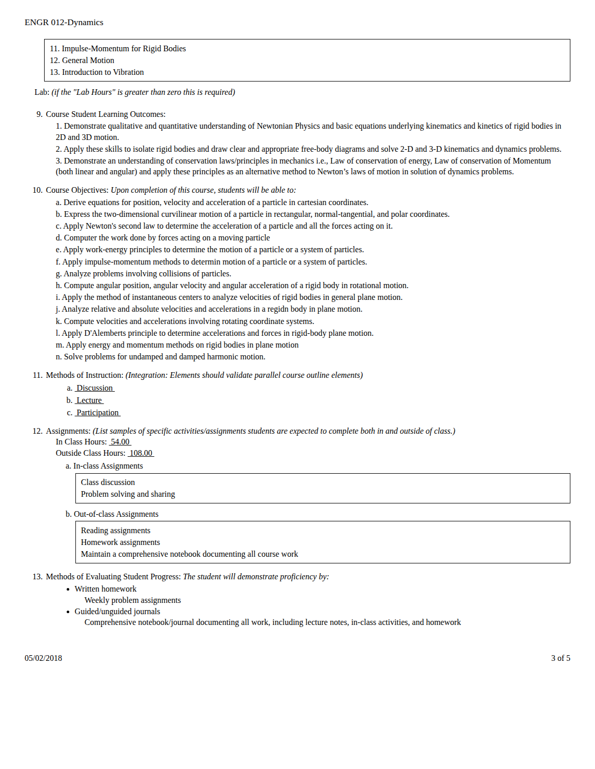ENGR 012-Dynamics
11. Impulse-Momentum for Rigid Bodies
12. General Motion
13. Introduction to Vibration
Lab: (if the "Lab Hours" is greater than zero this is required)
9. Course Student Learning Outcomes:
1. Demonstrate qualitative and quantitative understanding of Newtonian Physics and basic equations underlying kinematics and kinetics of rigid bodies in 2D and 3D motion.
2. Apply these skills to isolate rigid bodies and draw clear and appropriate free-body diagrams and solve 2-D and 3-D kinematics and dynamics problems.
3. Demonstrate an understanding of conservation laws/principles in mechanics i.e., Law of conservation of energy, Law of conservation of Momentum (both linear and angular) and apply these principles as an alternative method to Newton’s laws of motion in solution of dynamics problems.
10. Course Objectives: Upon completion of this course, students will be able to:
a. Derive equations for position, velocity and acceleration of a particle in cartesian coordinates.
b. Express the two-dimensional curvilinear motion of a particle in rectangular, normal-tangential, and polar coordinates.
c. Apply Newton's second law to determine the acceleration of a particle and all the forces acting on it.
d. Computer the work done by forces acting on a moving particle
e. Apply work-energy principles to determine the motion of a particle or a system of particles.
f. Apply impulse-momentum methods to determin motion of a particle or a system of particles.
g. Analyze problems involving collisions of particles.
h. Compute angular position, angular velocity and angular acceleration of a rigid body in rotational motion.
i. Apply the method of instantaneous centers to analyze velocities of rigid bodies in general plane motion.
j. Analyze relative and absolute velocities and accelerations in a regidn body in plane motion.
k. Compute velocities and accelerations involving rotating coordinate systems.
l. Apply D'Alemberts principle to determine accelerations and forces in rigid-body plane motion.
m. Apply energy and momentum methods on rigid bodies in plane motion
n. Solve problems for undamped and damped harmonic motion.
11. Methods of Instruction: (Integration: Elements should validate parallel course outline elements)
Discussion
Lecture
Participation
12. Assignments: (List samples of specific activities/assignments students are expected to complete both in and outside of class.)
In Class Hours: 54.00
Outside Class Hours: 108.00
a. In-class Assignments
Class discussion
Problem solving and sharing
b. Out-of-class Assignments
Reading assignments
Homework assignments
Maintain a comprehensive notebook documenting all course work
13. Methods of Evaluating Student Progress: The student will demonstrate proficiency by:
Written homework
Weekly problem assignments
Guided/unguided journals
Comprehensive notebook/journal documenting all work, including lecture notes, in-class activities, and homework
05/02/2018 3 of 5